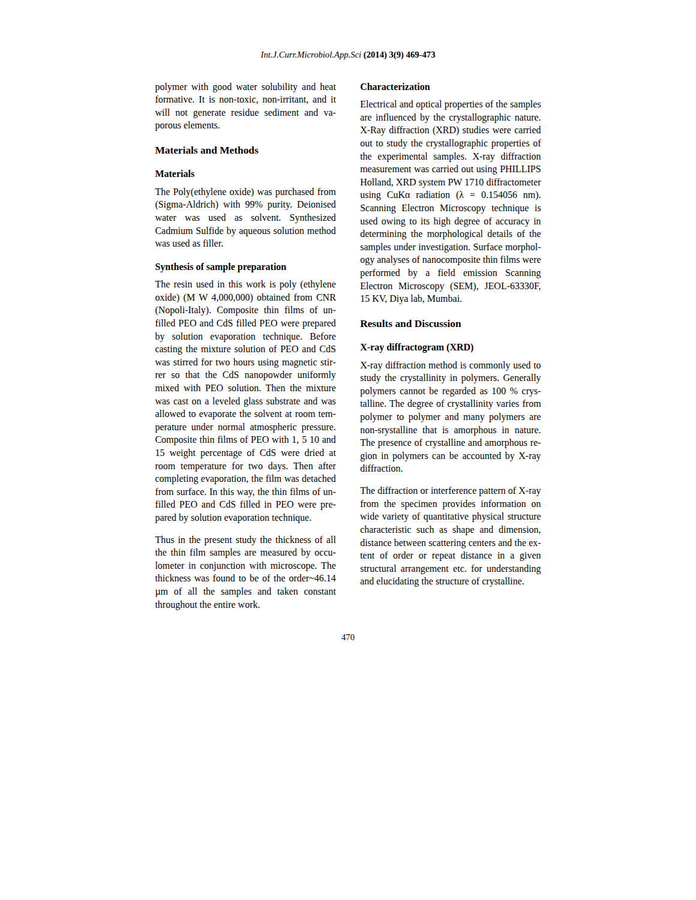Int.J.Curr.Microbiol.App.Sci (2014) 3(9) 469-473
polymer with good water solubility and heat formative. It is non-toxic, non-irritant, and it will not generate residue sediment and vaporous elements.
Materials and Methods
Materials
The Poly(ethylene oxide) was purchased from (Sigma-Aldrich) with 99% purity. Deionised water was used as solvent. Synthesized Cadmium Sulfide by aqueous solution method was used as filler.
Synthesis of sample preparation
The resin used in this work is poly (ethylene oxide) (M W 4,000,000) obtained from CNR (Nopoli-Italy). Composite thin films of unfilled PEO and CdS filled PEO were prepared by solution evaporation technique. Before casting the mixture solution of PEO and CdS was stirred for two hours using magnetic stirrer so that the CdS nanopowder uniformly mixed with PEO solution. Then the mixture was cast on a leveled glass substrate and was allowed to evaporate the solvent at room temperature under normal atmospheric pressure. Composite thin films of PEO with 1, 5 10 and 15 weight percentage of CdS were dried at room temperature for two days. Then after completing evaporation, the film was detached from surface. In this way, the thin films of unfilled PEO and CdS filled in PEO were prepared by solution evaporation technique.
Thus in the present study the thickness of all the thin film samples are measured by occulometer in conjunction with microscope. The thickness was found to be of the order~46.14 µm of all the samples and taken constant throughout the entire work.
Characterization
Electrical and optical properties of the samples are influenced by the crystallographic nature. X-Ray diffraction (XRD) studies were carried out to study the crystallographic properties of the experimental samples. X-ray diffraction measurement was carried out using PHILLIPS Holland, XRD system PW 1710 diffractometer using CuKα radiation (λ = 0.154056 nm). Scanning Electron Microscopy technique is used owing to its high degree of accuracy in determining the morphological details of the samples under investigation. Surface morphology analyses of nanocomposite thin films were performed by a field emission Scanning Electron Microscopy (SEM), JEOL-63330F, 15 KV, Diya lab, Mumbai.
Results and Discussion
X-ray diffractogram (XRD)
X-ray diffraction method is commonly used to study the crystallinity in polymers. Generally polymers cannot be regarded as 100 % crystalline. The degree of crystallinity varies from polymer to polymer and many polymers are non-srystalline that is amorphous in nature. The presence of crystalline and amorphous region in polymers can be accounted by X-ray diffraction.
The diffraction or interference pattern of X-ray from the specimen provides information on wide variety of quantitative physical structure characteristic such as shape and dimension, distance between scattering centers and the extent of order or repeat distance in a given structural arrangement etc. for understanding and elucidating the structure of crystalline.
470